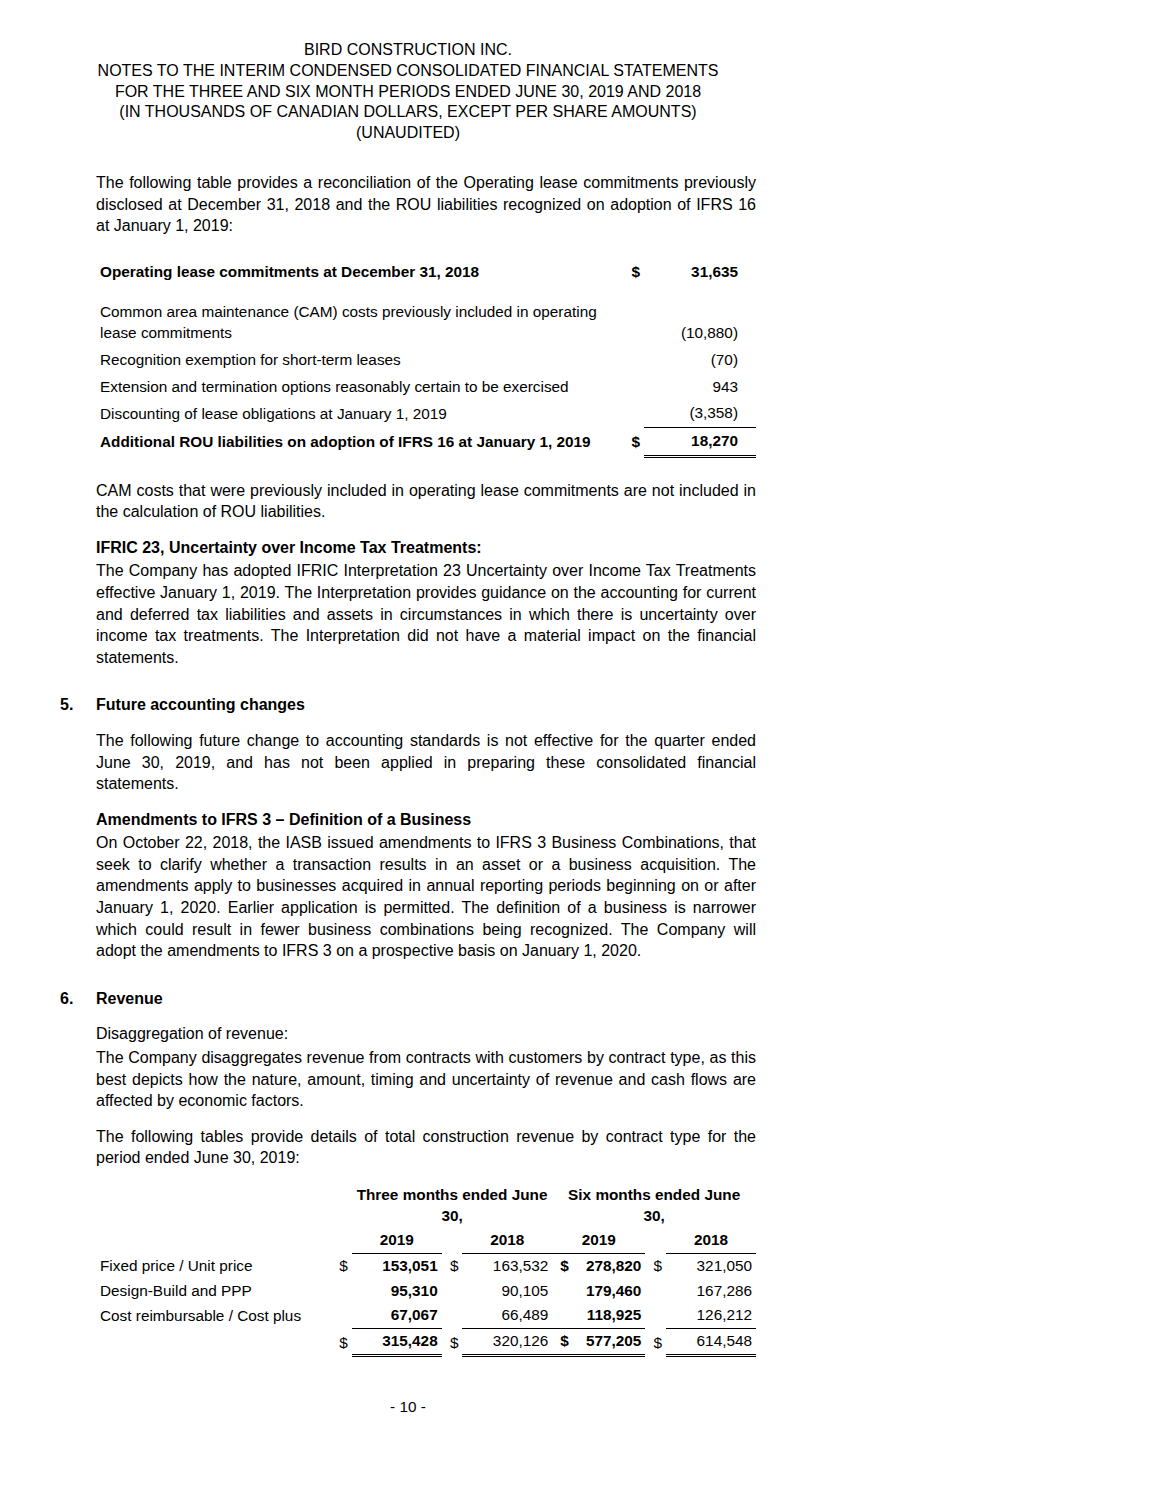BIRD CONSTRUCTION INC.
NOTES TO THE INTERIM CONDENSED CONSOLIDATED FINANCIAL STATEMENTS
FOR THE THREE AND SIX MONTH PERIODS ENDED JUNE 30, 2019 AND 2018
(IN THOUSANDS OF CANADIAN DOLLARS, EXCEPT PER SHARE AMOUNTS)
(UNAUDITED)
The following table provides a reconciliation of the Operating lease commitments previously disclosed at December 31, 2018 and the ROU liabilities recognized on adoption of IFRS 16 at January 1, 2019:
| Operating lease commitments at December 31, 2018 | $ | 31,635 |
| Common area maintenance (CAM) costs previously included in operating lease commitments | | (10,880) |
| Recognition exemption for short-term leases | | (70) |
| Extension and termination options reasonably certain to be exercised | | 943 |
| Discounting of lease obligations at January 1, 2019 | | (3,358) |
| Additional ROU liabilities on adoption of IFRS 16 at January 1, 2019 | $ | 18,270 |
CAM costs that were previously included in operating lease commitments are not included in the calculation of ROU liabilities.
IFRIC 23, Uncertainty over Income Tax Treatments:
The Company has adopted IFRIC Interpretation 23 Uncertainty over Income Tax Treatments effective January 1, 2019. The Interpretation provides guidance on the accounting for current and deferred tax liabilities and assets in circumstances in which there is uncertainty over income tax treatments. The Interpretation did not have a material impact on the financial statements.
5. Future accounting changes
The following future change to accounting standards is not effective for the quarter ended June 30, 2019, and has not been applied in preparing these consolidated financial statements.
Amendments to IFRS 3 – Definition of a Business
On October 22, 2018, the IASB issued amendments to IFRS 3 Business Combinations, that seek to clarify whether a transaction results in an asset or a business acquisition. The amendments apply to businesses acquired in annual reporting periods beginning on or after January 1, 2020. Earlier application is permitted. The definition of a business is narrower which could result in fewer business combinations being recognized. The Company will adopt the amendments to IFRS 3 on a prospective basis on January 1, 2020.
6. Revenue
Disaggregation of revenue:
The Company disaggregates revenue from contracts with customers by contract type, as this best depicts how the nature, amount, timing and uncertainty of revenue and cash flows are affected by economic factors.
The following tables provide details of total construction revenue by contract type for the period ended June 30, 2019:
| | | Three months ended June 30, | Six months ended June 30, |
| | | 2019 | | 2018 | 2019 | | 2018 |
| Fixed price / Unit price | $ | 153,051 | $ | 163,532 | $ 278,820 | $ | 321,050 |
| Design-Build and PPP | | 95,310 | | 90,105 | 179,460 | | 167,286 |
| Cost reimbursable / Cost plus | | 67,067 | | 66,489 | 118,925 | | 126,212 |
| | $ | 315,428 | $ | 320,126 | $ 577,205 | $ | 614,548 |
- 10 -